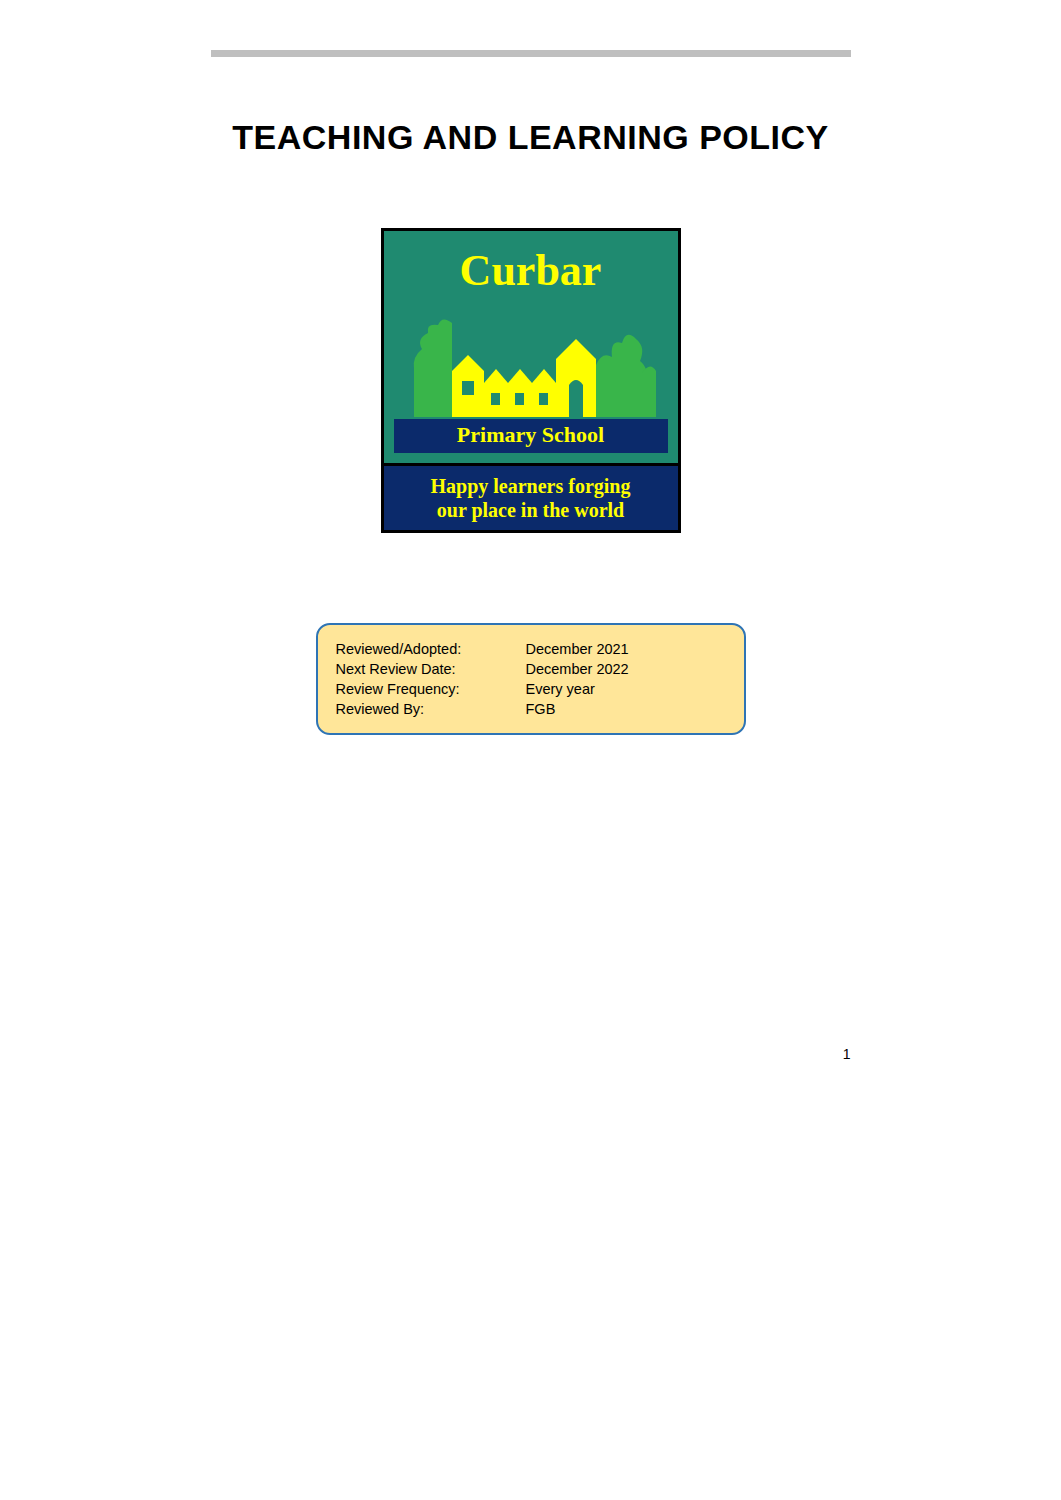TEACHING AND LEARNING POLICY
Curbar
Primary School
Happy learners forging
our place in the world
| Reviewed/Adopted: | December 2021 |
| Next Review Date: | December 2022 |
| Review Frequency: | Every year |
| Reviewed By: | FGB |
1